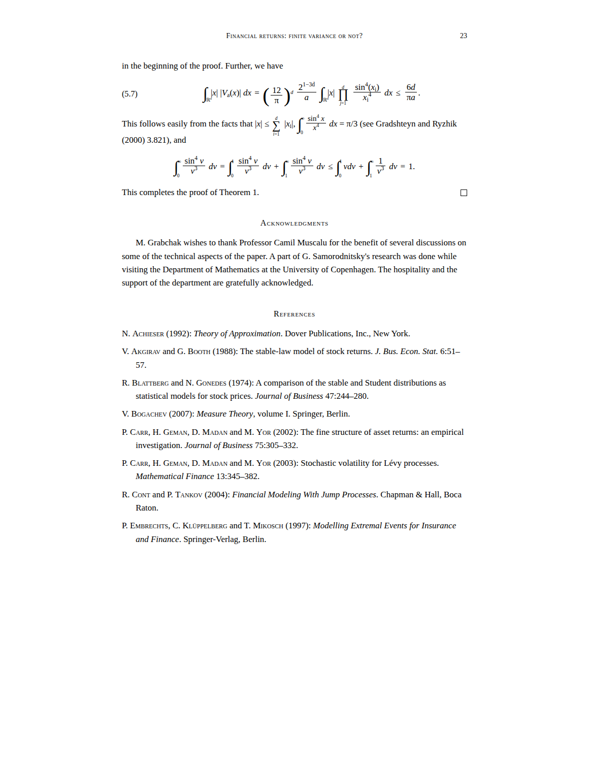Financial returns: finite variance or not? 23
in the beginning of the proof. Further, we have
(5.7)
∫ℝd |x| |Va(x)| dx = (12 π) d 21−3d a ∫ℝd |x| d∏j=1 sin4(xi) xi4 dx ≤ 6d πa.
This follows easily from the facts that |x| ≤ d∑i=1 |xi|, ∫∞0 sin4 x x4 dx = π/3 (see Gradshteyn and Ryzhik (2000) 3.821), and
∫∞0 sin4 v v3 dv = ∫10 sin4 v v3 dv + ∫∞1 sin4 v v3 dv ≤ ∫10 vdv + ∫∞1 1 v3 dv = 1.
This completes the proof of Theorem 1.
Acknowledgments
M. Grabchak wishes to thank Professor Camil Muscalu for the benefit of several discussions on some of the technical aspects of the paper. A part of G. Samorodnitsky's research was done while visiting the Department of Mathematics at the University of Copenhagen. The hospitality and the support of the department are gratefully acknowledged.
References
N. Achieser (1992): Theory of Approximation. Dover Publications, Inc., New York.
V. Akgirav and G. Booth (1988): The stable-law model of stock returns. J. Bus. Econ. Stat. 6:51–57.
R. Blattberg and N. Gonedes (1974): A comparison of the stable and Student distributions as statistical models for stock prices. Journal of Business 47:244–280.
V. Bogachev (2007): Measure Theory, volume I. Springer, Berlin.
P. Carr, H. Geman, D. Madan and M. Yor (2002): The fine structure of asset returns: an empirical investigation. Journal of Business 75:305–332.
P. Carr, H. Geman, D. Madan and M. Yor (2003): Stochastic volatility for Lévy processes. Mathematical Finance 13:345–382.
R. Cont and P. Tankov (2004): Financial Modeling With Jump Processes. Chapman & Hall, Boca Raton.
P. Embrechts, C. Klüppelberg and T. Mikosch (1997): Modelling Extremal Events for Insurance and Finance. Springer-Verlag, Berlin.